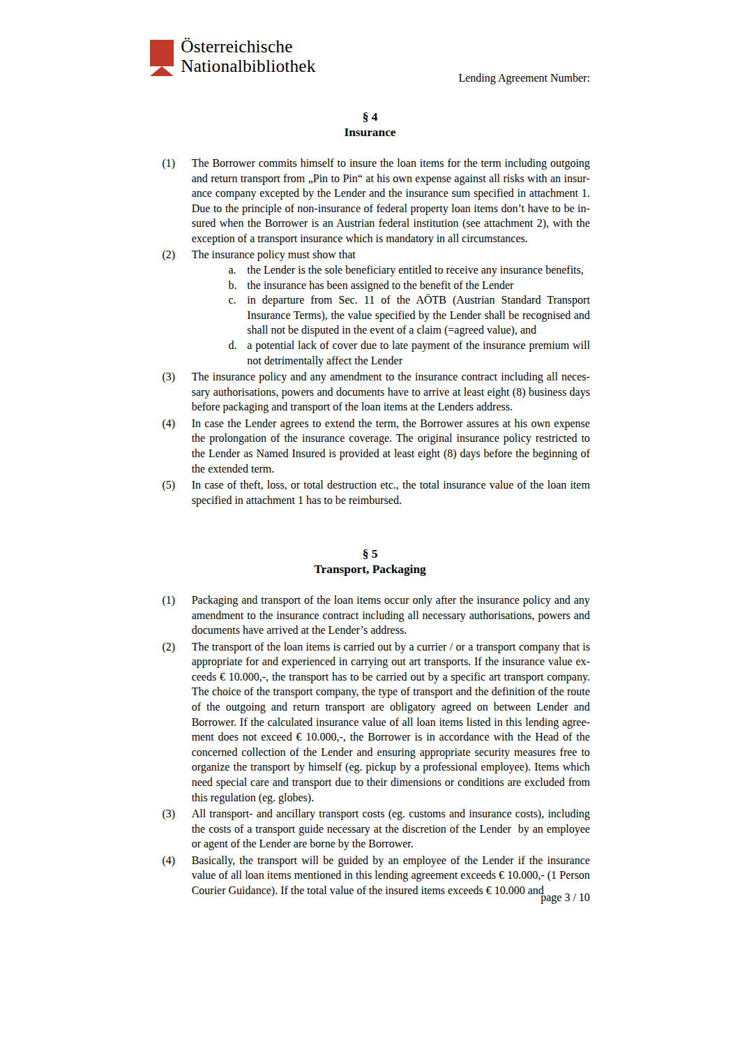Österreichische
Nationalbibliothek
Lending Agreement Number:
§ 4
Insurance
(1) The Borrower commits himself to insure the loan items for the term including outgoing and return transport from „Pin to Pin“ at his own expense against all risks with an insurance company excepted by the Lender and the insurance sum specified in attachment 1. Due to the principle of non-insurance of federal property loan items don’t have to be insured when the Borrower is an Austrian federal institution (see attachment 2), with the exception of a transport insurance which is mandatory in all circumstances.
(2) The insurance policy must show that
a. the Lender is the sole beneficiary entitled to receive any insurance benefits,
b. the insurance has been assigned to the benefit of the Lender
c. in departure from Sec. 11 of the AÖTB (Austrian Standard Transport Insurance Terms), the value specified by the Lender shall be recognised and shall not be disputed in the event of a claim (=agreed value), and
d. a potential lack of cover due to late payment of the insurance premium will not detrimentally affect the Lender
(3) The insurance policy and any amendment to the insurance contract including all necessary authorisations, powers and documents have to arrive at least eight (8) business days before packaging and transport of the loan items at the Lenders address.
(4) In case the Lender agrees to extend the term, the Borrower assures at his own expense the prolongation of the insurance coverage. The original insurance policy restricted to the Lender as Named Insured is provided at least eight (8) days before the beginning of the extended term.
(5) In case of theft, loss, or total destruction etc., the total insurance value of the loan item specified in attachment 1 has to be reimbursed.
§ 5
Transport, Packaging
(1) Packaging and transport of the loan items occur only after the insurance policy and any amendment to the insurance contract including all necessary authorisations, powers and documents have arrived at the Lender’s address.
(2) The transport of the loan items is carried out by a currier / or a transport company that is appropriate for and experienced in carrying out art transports. If the insurance value exceeds € 10.000,-, the transport has to be carried out by a specific art transport company. The choice of the transport company, the type of transport and the definition of the route of the outgoing and return transport are obligatory agreed on between Lender and Borrower. If the calculated insurance value of all loan items listed in this lending agreement does not exceed € 10.000,-, the Borrower is in accordance with the Head of the concerned collection of the Lender and ensuring appropriate security measures free to organize the transport by himself (eg. pickup by a professional employee). Items which need special care and transport due to their dimensions or conditions are excluded from this regulation (eg. globes).
(3) All transport- and ancillary transport costs (eg. customs and insurance costs), including the costs of a transport guide necessary at the discretion of the Lender by an employee or agent of the Lender are borne by the Borrower.
(4) Basically, the transport will be guided by an employee of the Lender if the insurance value of all loan items mentioned in this lending agreement exceeds € 10.000,- (1 Person Courier Guidance). If the total value of the insured items exceeds € 10.000 and
page 3 / 10